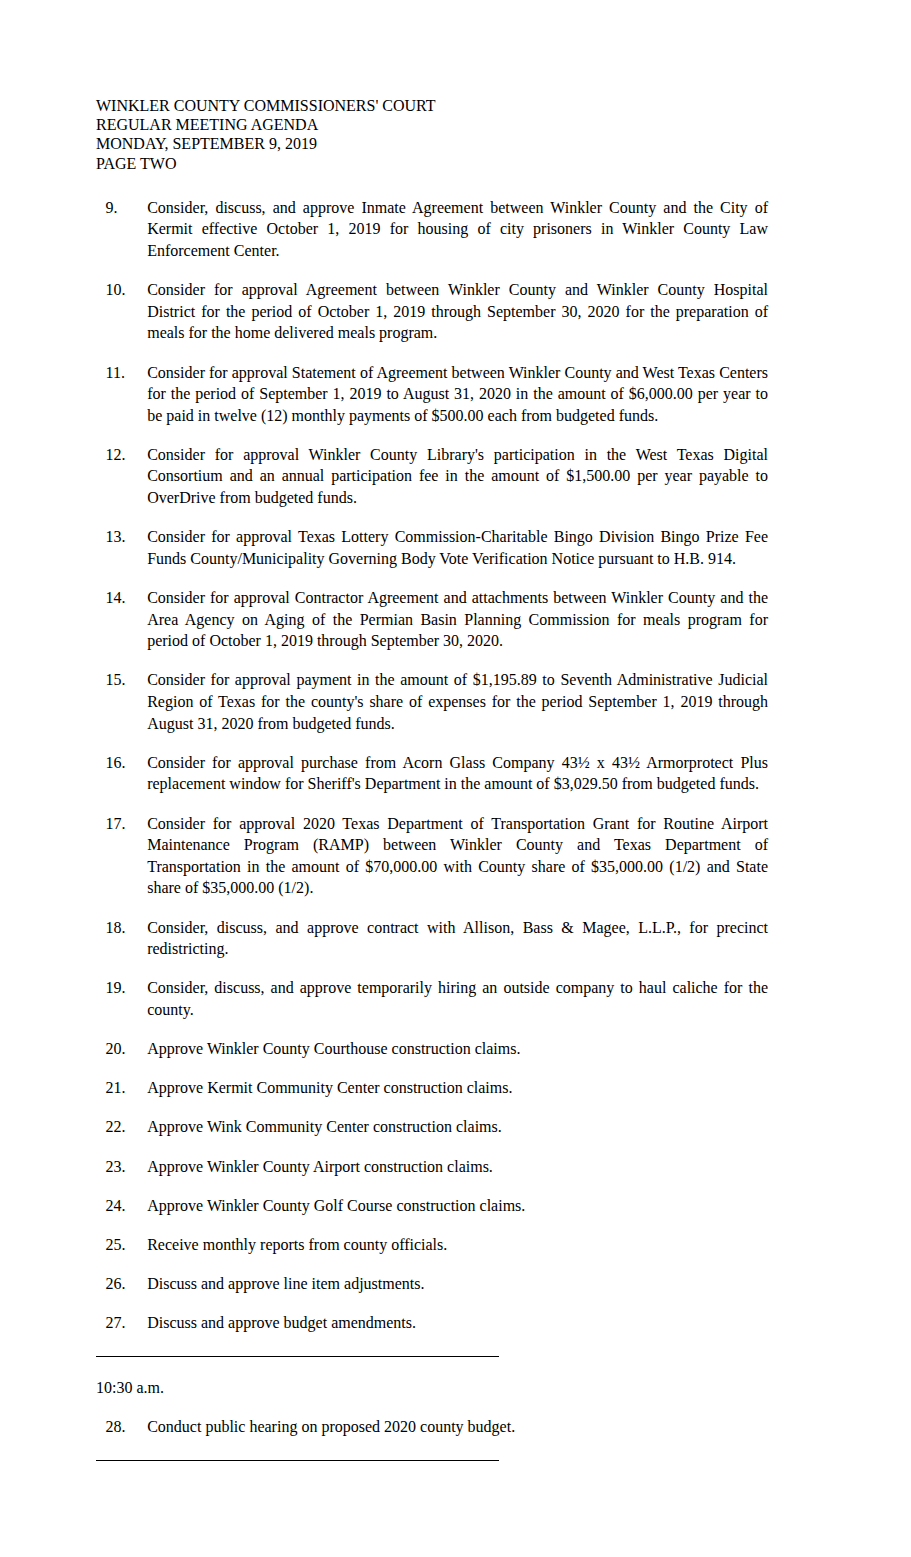WINKLER COUNTY COMMISSIONERS' COURT
REGULAR MEETING AGENDA
MONDAY, SEPTEMBER 9, 2019
PAGE TWO
9. Consider, discuss, and approve Inmate Agreement between Winkler County and the City of Kermit effective October 1, 2019 for housing of city prisoners in Winkler County Law Enforcement Center.
10. Consider for approval Agreement between Winkler County and Winkler County Hospital District for the period of October 1, 2019 through September 30, 2020 for the preparation of meals for the home delivered meals program.
11. Consider for approval Statement of Agreement between Winkler County and West Texas Centers for the period of September 1, 2019 to August 31, 2020 in the amount of $6,000.00 per year to be paid in twelve (12) monthly payments of $500.00 each from budgeted funds.
12. Consider for approval Winkler County Library's participation in the West Texas Digital Consortium and an annual participation fee in the amount of $1,500.00 per year payable to OverDrive from budgeted funds.
13. Consider for approval Texas Lottery Commission-Charitable Bingo Division Bingo Prize Fee Funds County/Municipality Governing Body Vote Verification Notice pursuant to H.B. 914.
14. Consider for approval Contractor Agreement and attachments between Winkler County and the Area Agency on Aging of the Permian Basin Planning Commission for meals program for period of October 1, 2019 through September 30, 2020.
15. Consider for approval payment in the amount of $1,195.89 to Seventh Administrative Judicial Region of Texas for the county's share of expenses for the period September 1, 2019 through August 31, 2020 from budgeted funds.
16. Consider for approval purchase from Acorn Glass Company 43½ x 43½ Armorprotect Plus replacement window for Sheriff's Department in the amount of $3,029.50 from budgeted funds.
17. Consider for approval 2020 Texas Department of Transportation Grant for Routine Airport Maintenance Program (RAMP) between Winkler County and Texas Department of Transportation in the amount of $70,000.00 with County share of $35,000.00 (1/2) and State share of $35,000.00 (1/2).
18. Consider, discuss, and approve contract with Allison, Bass & Magee, L.L.P., for precinct redistricting.
19. Consider, discuss, and approve temporarily hiring an outside company to haul caliche for the county.
20. Approve Winkler County Courthouse construction claims.
21. Approve Kermit Community Center construction claims.
22. Approve Wink Community Center construction claims.
23. Approve Winkler County Airport construction claims.
24. Approve Winkler County Golf Course construction claims.
25. Receive monthly reports from county officials.
26. Discuss and approve line item adjustments.
27. Discuss and approve budget amendments.
10:30 a.m.
28. Conduct public hearing on proposed 2020 county budget.